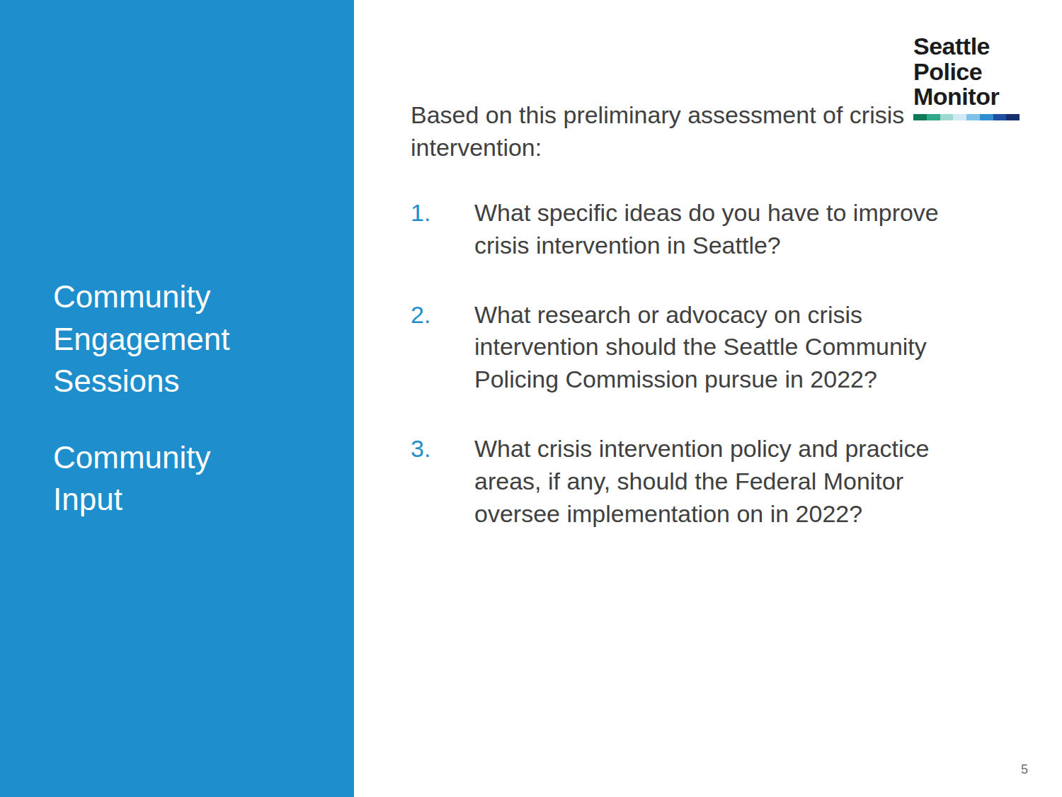Seattle
Police
Monitor
Community Engagement Sessions Community Input
Based on this preliminary assessment of crisis intervention:
What specific ideas do you have to improve crisis intervention in Seattle?
What research or advocacy on crisis intervention should the Seattle Community Policing Commission pursue in 2022?
What crisis intervention policy and practice areas, if any, should the Federal Monitor oversee implementation on in 2022?
5